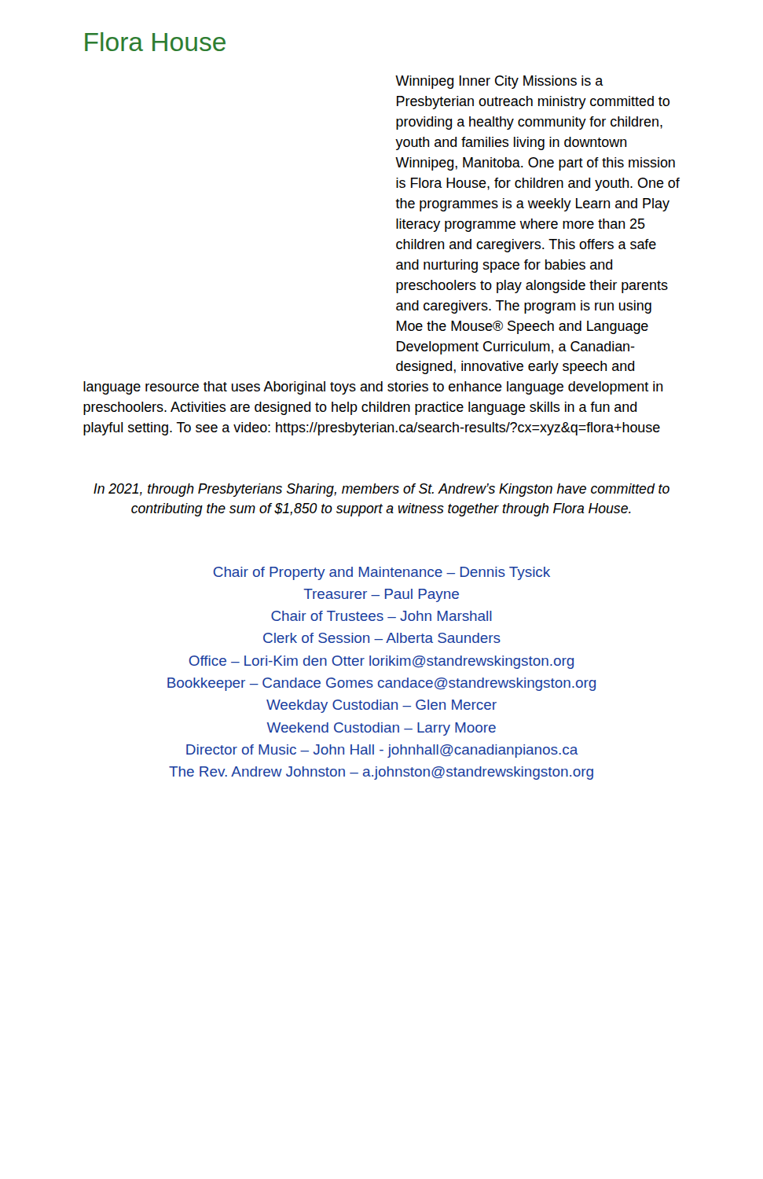Flora House
Winnipeg Inner City Missions is a Presbyterian outreach ministry committed to providing a healthy community for children, youth and families living in downtown Winnipeg, Manitoba. One part of this mission is Flora House, for children and youth. One of the programmes is a weekly Learn and Play literacy programme where more than 25 children and caregivers. This offers a safe and nurturing space for babies and preschoolers to play alongside their parents and caregivers. The program is run using Moe the Mouse® Speech and Language Development Curriculum, a Canadian-designed, innovative early speech and language resource that uses Aboriginal toys and stories to enhance language development in preschoolers. Activities are designed to help children practice language skills in a fun and playful setting. To see a video: https://presbyterian.ca/search-results/?cx=xyz&q=flora+house
In 2021, through Presbyterians Sharing, members of St. Andrew’s Kingston have committed to contributing the sum of $1,850 to support a witness together through Flora House.
Chair of Property and Maintenance – Dennis Tysick
Treasurer – Paul Payne
Chair of Trustees – John Marshall
Clerk of Session – Alberta Saunders
Office – Lori-Kim den Otter lorikim@standrewskingston.org
Bookkeeper – Candace Gomes candace@standrewskingston.org
Weekday Custodian – Glen Mercer
Weekend Custodian – Larry Moore
Director of Music – John Hall - johnhall@canadianpianos.ca
The Rev. Andrew Johnston – a.johnston@standrewskingston.org